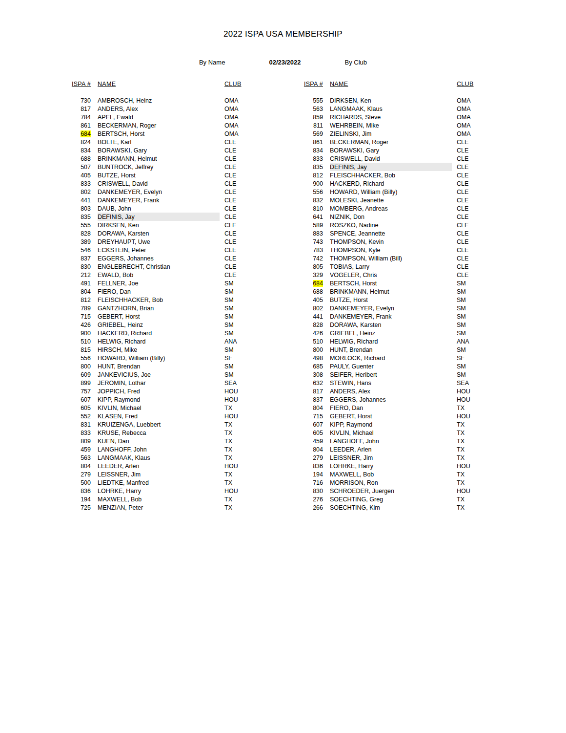2022 ISPA USA MEMBERSHIP
By Name 02/23/2022 By Club
| ISPA # | NAME | CLUB |
| --- | --- | --- |
| 730 | AMBROSCH, Heinz | OMA |
| 817 | ANDERS, Alex | OMA |
| 784 | APEL, Ewald | OMA |
| 861 | BECKERMAN, Roger | OMA |
| 684 | BERTSCH, Horst | OMA |
| 824 | BOLTE, Karl | CLE |
| 834 | BORAWSKI, Gary | CLE |
| 688 | BRINKMANN, Helmut | CLE |
| 507 | BUNTROCK, Jeffrey | CLE |
| 405 | BUTZE, Horst | CLE |
| 833 | CRISWELL, David | CLE |
| 802 | DANKEMEYER, Evelyn | CLE |
| 441 | DANKEMEYER, Frank | CLE |
| 803 | DAUB, John | CLE |
| 835 | DEFINIS, Jay | CLE |
| 555 | DIRKSEN, Ken | CLE |
| 828 | DORAWA, Karsten | CLE |
| 389 | DREYHAUPT, Uwe | CLE |
| 546 | ECKSTEIN, Peter | CLE |
| 837 | EGGERS, Johannes | CLE |
| 830 | ENGLEBRECHT, Christian | CLE |
| 212 | EWALD, Bob | CLE |
| 491 | FELLNER, Joe | SM |
| 804 | FIERO, Dan | SM |
| 812 | FLEISCHHACKER, Bob | SM |
| 789 | GANTZHORN, Brian | SM |
| 715 | GEBERT, Horst | SM |
| 426 | GRIEBEL, Heinz | SM |
| 900 | HACKERD, Richard | SM |
| 510 | HELWIG, Richard | ANA |
| 815 | HIRSCH, Mike | SM |
| 556 | HOWARD, William (Billy) | SF |
| 800 | HUNT, Brendan | SM |
| 609 | JANKEVICIUS, Joe | SM |
| 899 | JEROMIN, Lothar | SEA |
| 757 | JOPPICH, Fred | HOU |
| 607 | KIPP, Raymond | HOU |
| 605 | KIVLIN, Michael | TX |
| 552 | KLASEN, Fred | HOU |
| 831 | KRUIZENGA, Luebbert | TX |
| 833 | KRUSE, Rebecca | TX |
| 809 | KUEN, Dan | TX |
| 459 | LANGHOFF, John | TX |
| 563 | LANGMAAK, Klaus | TX |
| 804 | LEEDER, Arlen | HOU |
| 279 | LEISSNER, Jim | TX |
| 500 | LIEDTKE, Manfred | TX |
| 836 | LOHRKE, Harry | HOU |
| 194 | MAXWELL, Bob | TX |
| 725 | MENZIAN, Peter | TX |
| ISPA # | NAME | CLUB |
| --- | --- | --- |
| 555 | DIRKSEN, Ken | OMA |
| 563 | LANGMAAK, Klaus | OMA |
| 859 | RICHARDS, Steve | OMA |
| 811 | WEHRBEIN, Mike | OMA |
| 569 | ZIELINSKI, Jim | OMA |
| 861 | BECKERMAN, Roger | CLE |
| 834 | BORAWSKI, Gary | CLE |
| 833 | CRISWELL, David | CLE |
| 835 | DEFINIS, Jay | CLE |
| 812 | FLEISCHHACKER, Bob | CLE |
| 900 | HACKERD, Richard | CLE |
| 556 | HOWARD, William (Billy) | CLE |
| 832 | MOLESKI, Jeanette | CLE |
| 810 | MOMBERG, Andreas | CLE |
| 641 | NIZNIK, Don | CLE |
| 589 | ROSZKO, Nadine | CLE |
| 883 | SPENCE, Jeannette | CLE |
| 743 | THOMPSON, Kevin | CLE |
| 783 | THOMPSON, Kyle | CLE |
| 742 | THOMPSON, William (Bill) | CLE |
| 805 | TOBIAS, Larry | CLE |
| 329 | VOGELER, Chris | CLE |
| 684 | BERTSCH, Horst | SM |
| 688 | BRINKMANN, Helmut | SM |
| 405 | BUTZE, Horst | SM |
| 802 | DANKEMEYER, Evelyn | SM |
| 441 | DANKEMEYER, Frank | SM |
| 828 | DORAWA, Karsten | SM |
| 426 | GRIEBEL, Heinz | SM |
| 510 | HELWIG, Richard | ANA |
| 800 | HUNT, Brendan | SM |
| 498 | MORLOCK, Richard | SF |
| 685 | PAULY, Guenter | SM |
| 308 | SEIFER, Heribert | SM |
| 632 | STEWIN, Hans | SEA |
| 817 | ANDERS, Alex | HOU |
| 837 | EGGERS, Johannes | HOU |
| 804 | FIERO, Dan | TX |
| 715 | GEBERT, Horst | HOU |
| 607 | KIPP, Raymond | TX |
| 605 | KIVLIN, Michael | TX |
| 459 | LANGHOFF, John | TX |
| 804 | LEEDER, Arlen | TX |
| 279 | LEISSNER, Jim | TX |
| 836 | LOHRKE, Harry | HOU |
| 194 | MAXWELL, Bob | TX |
| 716 | MORRISON, Ron | TX |
| 830 | SCHROEDER, Juergen | HOU |
| 276 | SOECHTING, Greg | TX |
| 266 | SOECHTING, Kim | TX |